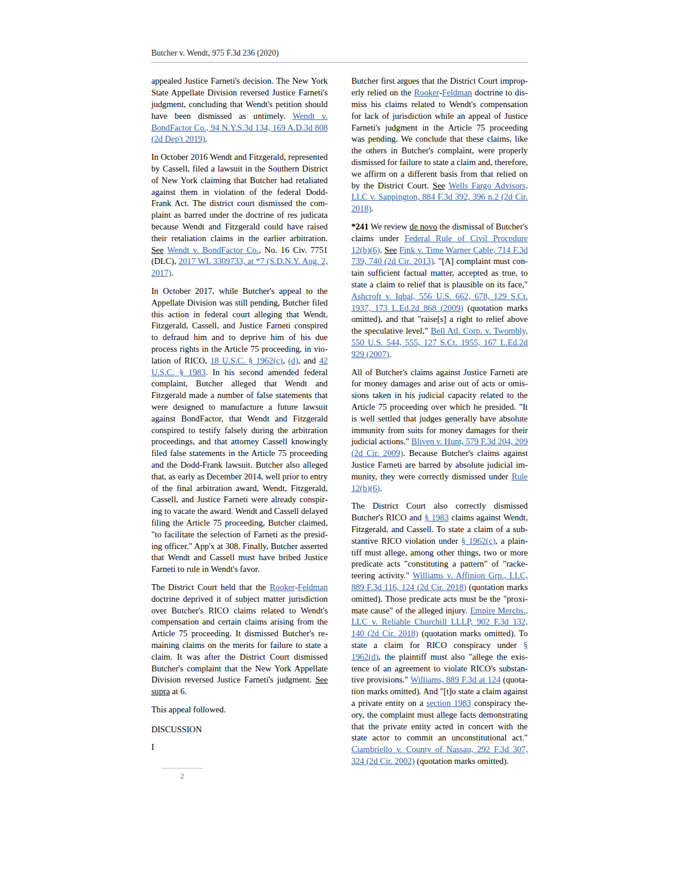Butcher v. Wendt, 975 F.3d 236 (2020)
appealed Justice Farneti's decision. The New York State Appellate Division reversed Justice Farneti's judgment, concluding that Wendt's petition should have been dismissed as untimely. Wendt v. BondFactor Co., 94 N.Y.S.3d 134, 169 A.D.3d 808 (2d Dep't 2019).
In October 2016 Wendt and Fitzgerald, represented by Cassell, filed a lawsuit in the Southern District of New York claiming that Butcher had retaliated against them in violation of the federal Dodd-Frank Act. The district court dismissed the complaint as barred under the doctrine of res judicata because Wendt and Fitzgerald could have raised their retaliation claims in the earlier arbitration. See Wendt v. BondFactor Co., No. 16 Civ. 7751 (DLC), 2017 WL 3309733, at *7 (S.D.N.Y. Aug. 2, 2017).
In October 2017, while Butcher's appeal to the Appellate Division was still pending, Butcher filed this action in federal court alleging that Wendt, Fitzgerald, Cassell, and Justice Farneti conspired to defraud him and to deprive him of his due process rights in the Article 75 proceeding, in violation of RICO, 18 U.S.C. § 1962(c), (d), and 42 U.S.C. § 1983. In his second amended federal complaint, Butcher alleged that Wendt and Fitzgerald made a number of false statements that were designed to manufacture a future lawsuit against BondFactor, that Wendt and Fitzgerald conspired to testify falsely during the arbitration proceedings, and that attorney Cassell knowingly filed false statements in the Article 75 proceeding and the Dodd-Frank lawsuit. Butcher also alleged that, as early as December 2014, well prior to entry of the final arbitration award, Wendt, Fitzgerald, Cassell, and Justice Farneti were already conspiring to vacate the award. Wendt and Cassell delayed filing the Article 75 proceeding, Butcher claimed, "to facilitate the selection of Farneti as the presiding officer." App'x at 308. Finally, Butcher asserted that Wendt and Cassell must have bribed Justice Farneti to rule in Wendt's favor.
The District Court held that the Rooker-Feldman doctrine deprived it of subject matter jurisdiction over Butcher's RICO claims related to Wendt's compensation and certain claims arising from the Article 75 proceeding. It dismissed Butcher's remaining claims on the merits for failure to state a claim. It was after the District Court dismissed Butcher's complaint that the New York Appellate Division reversed Justice Farneti's judgment. See supra at 6.
This appeal followed.
DISCUSSION
I
Butcher first argues that the District Court improperly relied on the Rooker-Feldman doctrine to dismiss his claims related to Wendt's compensation for lack of jurisdiction while an appeal of Justice Farneti's judgment in the Article 75 proceeding was pending. We conclude that these claims, like the others in Butcher's complaint, were properly dismissed for failure to state a claim and, therefore, we affirm on a different basis from that relied on by the District Court. See Wells Fargo Advisors, LLC v. Sappington, 884 F.3d 392, 396 n.2 (2d Cir. 2018).
*241 We review de novo the dismissal of Butcher's claims under Federal Rule of Civil Procedure 12(b)(6). See Fink v. Time Warner Cable, 714 F.3d 739, 740 (2d Cir. 2013). "[A] complaint must contain sufficient factual matter, accepted as true, to state a claim to relief that is plausible on its face," Ashcroft v. Iqbal, 556 U.S. 662, 678, 129 S.Ct. 1937, 173 L.Ed.2d 868 (2009) (quotation marks omitted), and that "raise[s] a right to relief above the speculative level," Bell Atl. Corp. v. Twombly, 550 U.S. 544, 555, 127 S.Ct. 1955, 167 L.Ed.2d 929 (2007).
All of Butcher's claims against Justice Farneti are for money damages and arise out of acts or omissions taken in his judicial capacity related to the Article 75 proceeding over which he presided. "It is well settled that judges generally have absolute immunity from suits for money damages for their judicial actions." Bliven v. Hunt, 579 F.3d 204, 209 (2d Cir. 2009). Because Butcher's claims against Justice Farneti are barred by absolute judicial immunity, they were correctly dismissed under Rule 12(b)(6).
The District Court also correctly dismissed Butcher's RICO and § 1983 claims against Wendt, Fitzgerald, and Cassell. To state a claim of a substantive RICO violation under § 1962(c), a plaintiff must allege, among other things, two or more predicate acts "constituting a pattern" of "racketeering activity." Williams v. Affinion Grp., LLC, 889 F.3d 116, 124 (2d Cir. 2018) (quotation marks omitted). Those predicate acts must be the "proximate cause" of the alleged injury. Empire Merchs., LLC v. Reliable Churchill LLLP, 902 F.3d 132, 140 (2d Cir. 2018) (quotation marks omitted). To state a claim for RICO conspiracy under § 1962(d), the plaintiff must also "allege the existence of an agreement to violate RICO's substantive provisions." Williams, 889 F.3d at 124 (quotation marks omitted). And "[t]o state a claim against a private entity on a section 1983 conspiracy theory, the complaint must allege facts demonstrating that the private entity acted in concert with the state actor to commit an unconstitutional act." Ciambriello v. County of Nassau, 292 F.3d 307, 324 (2d Cir. 2002) (quotation marks omitted).
2